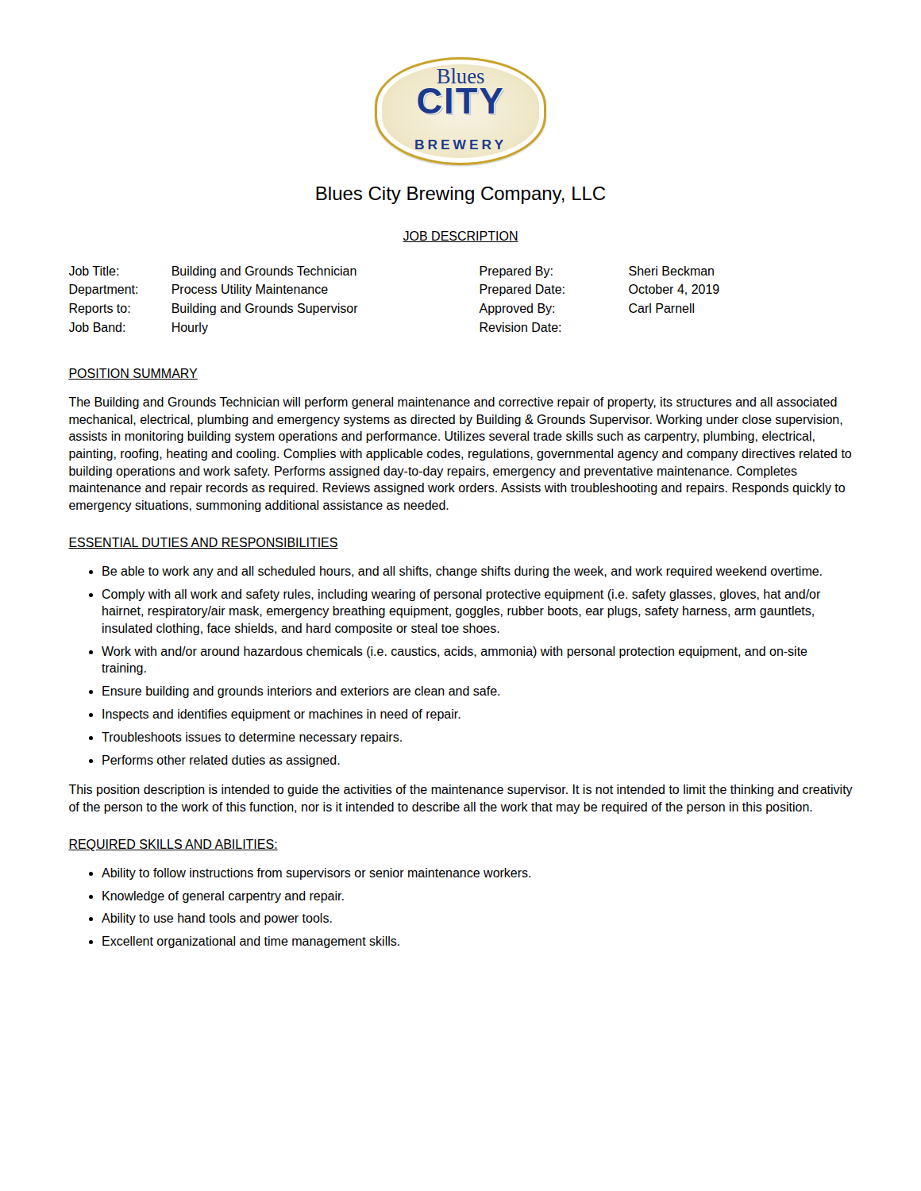Blues CITY BREWERY
Blues City Brewing Company, LLC
JOB DESCRIPTION
| Job Title: | Building and Grounds Technician | Prepared By: | Sheri Beckman |
| Department: | Process Utility Maintenance | Prepared Date: | October 4, 2019 |
| Reports to: | Building and Grounds Supervisor | Approved By: | Carl Parnell |
| Job Band: | Hourly | Revision Date: | |
POSITION SUMMARY
The Building and Grounds Technician will perform general maintenance and corrective repair of property, its structures and all associated mechanical, electrical, plumbing and emergency systems as directed by Building & Grounds Supervisor. Working under close supervision, assists in monitoring building system operations and performance. Utilizes several trade skills such as carpentry, plumbing, electrical, painting, roofing, heating and cooling. Complies with applicable codes, regulations, governmental agency and company directives related to building operations and work safety. Performs assigned day-to-day repairs, emergency and preventative maintenance. Completes maintenance and repair records as required. Reviews assigned work orders. Assists with troubleshooting and repairs. Responds quickly to emergency situations, summoning additional assistance as needed.
ESSENTIAL DUTIES AND RESPONSIBILITIES
Be able to work any and all scheduled hours, and all shifts, change shifts during the week, and work required weekend overtime.
Comply with all work and safety rules, including wearing of personal protective equipment (i.e. safety glasses, gloves, hat and/or hairnet, respiratory/air mask, emergency breathing equipment, goggles, rubber boots, ear plugs, safety harness, arm gauntlets, insulated clothing, face shields, and hard composite or steal toe shoes.
Work with and/or around hazardous chemicals (i.e. caustics, acids, ammonia) with personal protection equipment, and on-site training.
Ensure building and grounds interiors and exteriors are clean and safe.
Inspects and identifies equipment or machines in need of repair.
Troubleshoots issues to determine necessary repairs.
Performs other related duties as assigned.
This position description is intended to guide the activities of the maintenance supervisor. It is not intended to limit the thinking and creativity of the person to the work of this function, nor is it intended to describe all the work that may be required of the person in this position.
REQUIRED SKILLS AND ABILITIES:
Ability to follow instructions from supervisors or senior maintenance workers.
Knowledge of general carpentry and repair.
Ability to use hand tools and power tools.
Excellent organizational and time management skills.